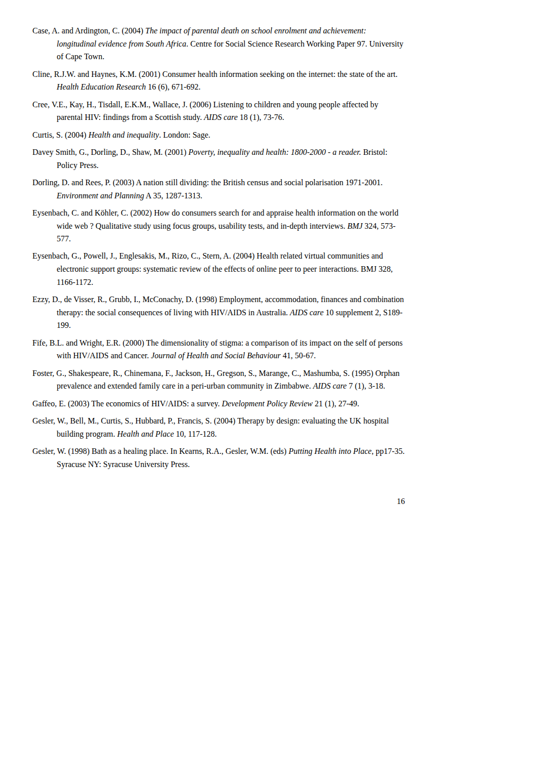Case, A. and Ardington, C. (2004) The impact of parental death on school enrolment and achievement: longitudinal evidence from South Africa. Centre for Social Science Research Working Paper 97. University of Cape Town.
Cline, R.J.W. and Haynes, K.M. (2001) Consumer health information seeking on the internet: the state of the art. Health Education Research 16 (6), 671-692.
Cree, V.E., Kay, H., Tisdall, E.K.M., Wallace, J. (2006) Listening to children and young people affected by parental HIV: findings from a Scottish study. AIDS care 18 (1), 73-76.
Curtis, S. (2004) Health and inequality. London: Sage.
Davey Smith, G., Dorling, D., Shaw, M. (2001) Poverty, inequality and health: 1800-2000 - a reader. Bristol: Policy Press.
Dorling, D. and Rees, P. (2003) A nation still dividing: the British census and social polarisation 1971-2001. Environment and Planning A 35, 1287-1313.
Eysenbach, C. and Köhler, C. (2002) How do consumers search for and appraise health information on the world wide web ? Qualitative study using focus groups, usability tests, and in-depth interviews. BMJ 324, 573-577.
Eysenbach, G., Powell, J., Englesakis, M., Rizo, C., Stern, A. (2004) Health related virtual communities and electronic support groups: systematic review of the effects of online peer to peer interactions. BMJ 328, 1166-1172.
Ezzy, D., de Visser, R., Grubb, I., McConachy, D. (1998) Employment, accommodation, finances and combination therapy: the social consequences of living with HIV/AIDS in Australia. AIDS care 10 supplement 2, S189-199.
Fife, B.L. and Wright, E.R. (2000) The dimensionality of stigma: a comparison of its impact on the self of persons with HIV/AIDS and Cancer. Journal of Health and Social Behaviour 41, 50-67.
Foster, G., Shakespeare, R., Chinemana, F., Jackson, H., Gregson, S., Marange, C., Mashumba, S. (1995) Orphan prevalence and extended family care in a peri-urban community in Zimbabwe. AIDS care 7 (1), 3-18.
Gaffeo, E. (2003) The economics of HIV/AIDS: a survey. Development Policy Review 21 (1), 27-49.
Gesler, W., Bell, M., Curtis, S., Hubbard, P., Francis, S. (2004) Therapy by design: evaluating the UK hospital building program. Health and Place 10, 117-128.
Gesler, W. (1998) Bath as a healing place. In Kearns, R.A., Gesler, W.M. (eds) Putting Health into Place, pp17-35. Syracuse NY: Syracuse University Press.
16